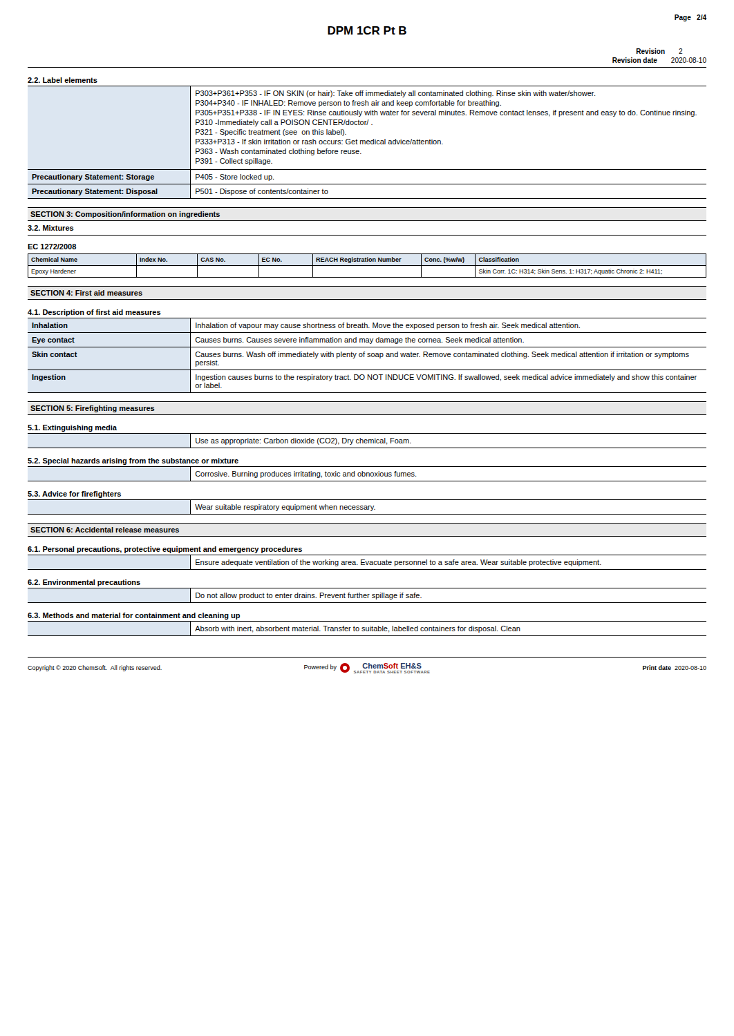Page 2/4
DPM 1CR Pt B
Revision 2
Revision date 2020-08-10
2.2. Label elements
| | P303+P361+P353 - IF ON SKIN (or hair): Take off immediately all contaminated clothing. Rinse skin with water/shower. P304+P340 - IF INHALED: Remove person to fresh air and keep comfortable for breathing. P305+P351+P338 - IF IN EYES: Rinse cautiously with water for several minutes. Remove contact lenses, if present and easy to do. Continue rinsing. P310 -Immediately call a POISON CENTER/doctor/ . P321 - Specific treatment (see on this label). P333+P313 - If skin irritation or rash occurs: Get medical advice/attention. P363 - Wash contaminated clothing before reuse. P391 - Collect spillage. |
| Precautionary Statement: Storage | P405 - Store locked up. |
| Precautionary Statement: Disposal | P501 - Dispose of contents/container to |
SECTION 3: Composition/information on ingredients
3.2. Mixtures
EC 1272/2008
| Chemical Name | Index No. | CAS No. | EC No. | REACH Registration Number | Conc. (%w/w) | Classification |
| --- | --- | --- | --- | --- | --- | --- |
| Epoxy Hardener | | | | | | Skin Corr. 1C: H314; Skin Sens. 1: H317; Aquatic Chronic 2: H411; |
SECTION 4: First aid measures
4.1. Description of first aid measures
| Inhalation | Inhalation of vapour may cause shortness of breath. Move the exposed person to fresh air. Seek medical attention. |
| Eye contact | Causes burns. Causes severe inflammation and may damage the cornea. Seek medical attention. |
| Skin contact | Causes burns. Wash off immediately with plenty of soap and water. Remove contaminated clothing. Seek medical attention if irritation or symptoms persist. |
| Ingestion | Ingestion causes burns to the respiratory tract. DO NOT INDUCE VOMITING. If swallowed, seek medical advice immediately and show this container or label. |
SECTION 5: Firefighting measures
5.1. Extinguishing media
| | Use as appropriate: Carbon dioxide (CO2), Dry chemical, Foam. |
5.2. Special hazards arising from the substance or mixture
| | Corrosive. Burning produces irritating, toxic and obnoxious fumes. |
5.3. Advice for firefighters
| | Wear suitable respiratory equipment when necessary. |
SECTION 6: Accidental release measures
6.1. Personal precautions, protective equipment and emergency procedures
| | Ensure adequate ventilation of the working area. Evacuate personnel to a safe area. Wear suitable protective equipment. |
6.2. Environmental precautions
| | Do not allow product to enter drains. Prevent further spillage if safe. |
6.3. Methods and material for containment and cleaning up
| | Absorb with inert, absorbent material. Transfer to suitable, labelled containers for disposal. Clean |
Copyright © 2020 ChemSoft. All rights reserved.
Powered by Chem Soft EH&S SAFETY DATA SHEET SOFTWARE
Print date 2020-08-10